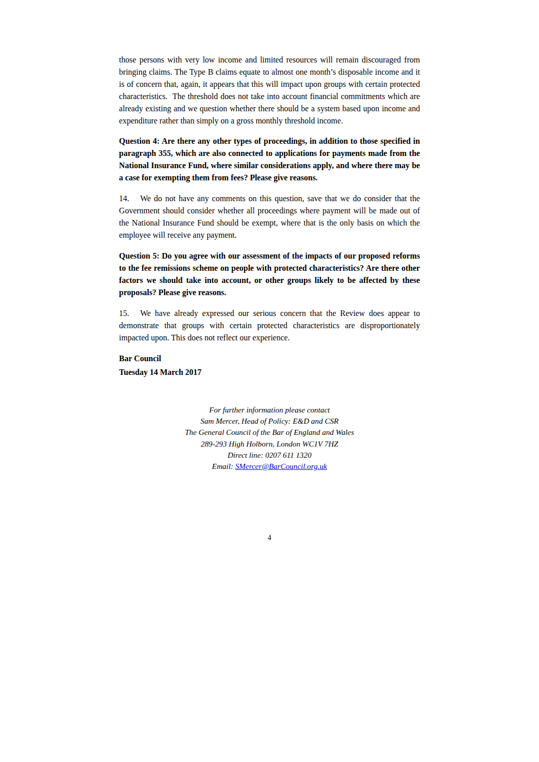those persons with very low income and limited resources will remain discouraged from bringing claims. The Type B claims equate to almost one month’s disposable income and it is of concern that, again, it appears that this will impact upon groups with certain protected characteristics. The threshold does not take into account financial commitments which are already existing and we question whether there should be a system based upon income and expenditure rather than simply on a gross monthly threshold income.
Question 4: Are there any other types of proceedings, in addition to those specified in paragraph 355, which are also connected to applications for payments made from the National Insurance Fund, where similar considerations apply, and where there may be a case for exempting them from fees? Please give reasons.
14. We do not have any comments on this question, save that we do consider that the Government should consider whether all proceedings where payment will be made out of the National Insurance Fund should be exempt, where that is the only basis on which the employee will receive any payment.
Question 5: Do you agree with our assessment of the impacts of our proposed reforms to the fee remissions scheme on people with protected characteristics? Are there other factors we should take into account, or other groups likely to be affected by these proposals? Please give reasons.
15. We have already expressed our serious concern that the Review does appear to demonstrate that groups with certain protected characteristics are disproportionately impacted upon. This does not reflect our experience.
Bar Council
Tuesday 14 March 2017
For further information please contact
Sam Mercer, Head of Policy: E&D and CSR
The General Council of the Bar of England and Wales
289-293 High Holborn, London WC1V 7HZ
Direct line: 0207 611 1320
Email: SMercer@BarCouncil.org.uk
4